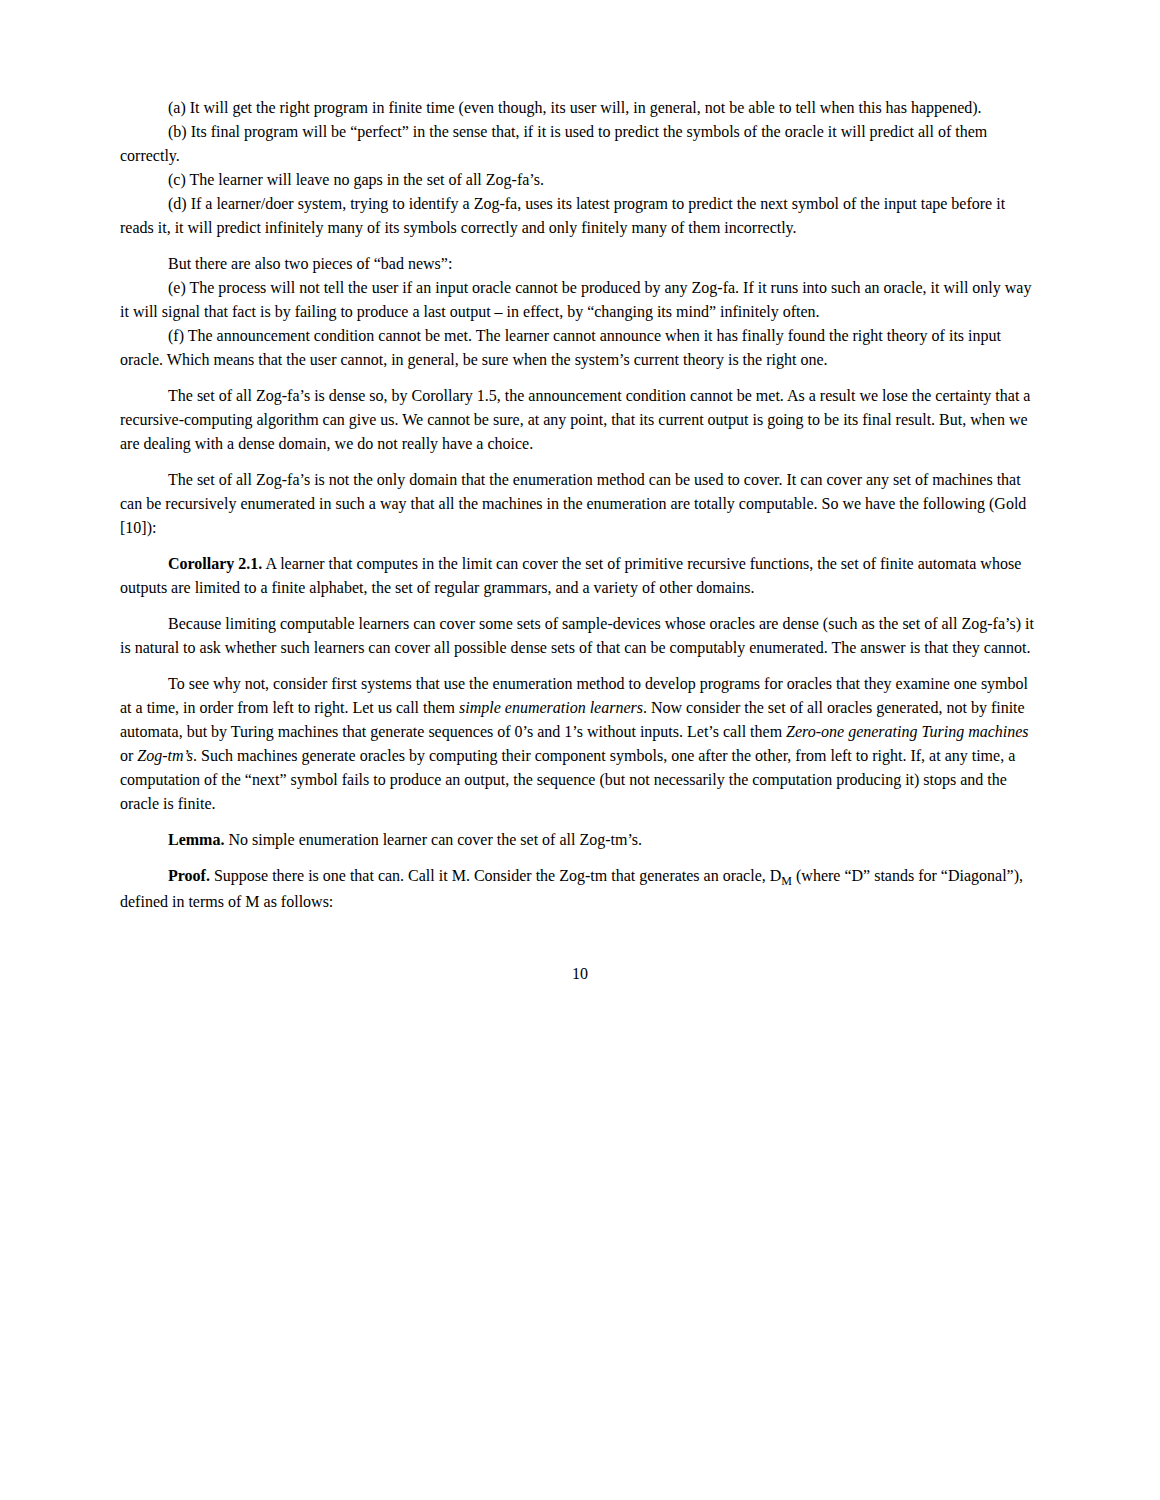(a) It will get the right program in finite time (even though, its user will, in general, not be able to tell when this has happened).
(b) Its final program will be “perfect” in the sense that, if it is used to predict the symbols of the oracle it will predict all of them correctly.
(c) The learner will leave no gaps in the set of all Zog-fa’s.
(d) If a learner/doer system, trying to identify a Zog-fa, uses its latest program to predict the next symbol of the input tape before it reads it, it will predict infinitely many of its symbols correctly and only finitely many of them incorrectly.
But there are also two pieces of “bad news”:
(e) The process will not tell the user if an input oracle cannot be produced by any Zog-fa. If it runs into such an oracle, it will only way it will signal that fact is by failing to produce a last output – in effect, by “changing its mind” infinitely often.
(f) The announcement condition cannot be met. The learner cannot announce when it has finally found the right theory of its input oracle. Which means that the user cannot, in general, be sure when the system’s current theory is the right one.
The set of all Zog-fa’s is dense so, by Corollary 1.5, the announcement condition cannot be met. As a result we lose the certainty that a recursive-computing algorithm can give us. We cannot be sure, at any point, that its current output is going to be its final result. But, when we are dealing with a dense domain, we do not really have a choice.
The set of all Zog-fa’s is not the only domain that the enumeration method can be used to cover. It can cover any set of machines that can be recursively enumerated in such a way that all the machines in the enumeration are totally computable. So we have the following (Gold [10]):
Corollary 2.1. A learner that computes in the limit can cover the set of primitive recursive functions, the set of finite automata whose outputs are limited to a finite alphabet, the set of regular grammars, and a variety of other domains.
Because limiting computable learners can cover some sets of sample-devices whose oracles are dense (such as the set of all Zog-fa’s) it is natural to ask whether such learners can cover all possible dense sets of that can be computably enumerated. The answer is that they cannot.
To see why not, consider first systems that use the enumeration method to develop programs for oracles that they examine one symbol at a time, in order from left to right. Let us call them simple enumeration learners. Now consider the set of all oracles generated, not by finite automata, but by Turing machines that generate sequences of 0’s and 1’s without inputs. Let’s call them Zero-one generating Turing machines or Zog-tm’s. Such machines generate oracles by computing their component symbols, one after the other, from left to right. If, at any time, a computation of the “next” symbol fails to produce an output, the sequence (but not necessarily the computation producing it) stops and the oracle is finite.
Lemma. No simple enumeration learner can cover the set of all Zog-tm’s.
Proof. Suppose there is one that can. Call it M. Consider the Zog-tm that generates an oracle, DM (where “D” stands for “Diagonal”), defined in terms of M as follows:
10